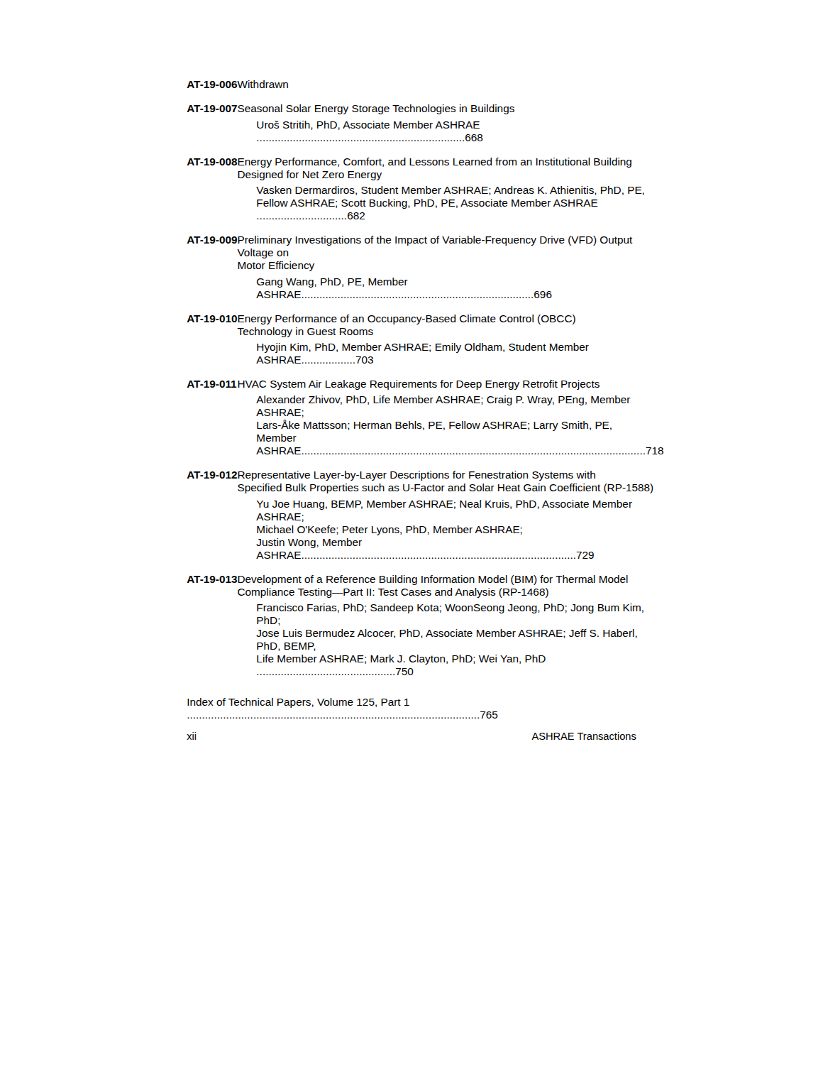| AT-19-006 | Withdrawn |
| AT-19-007 | Seasonal Solar Energy Storage Technologies in Buildings Uroš Stritih, PhD, Associate Member ASHRAE ..................................................................... 668 |
| AT-19-008 | Energy Performance, Comfort, and Lessons Learned from an Institutional Building Designed for Net Zero Energy Vasken Dermardiros, Student Member ASHRAE; Andreas K. Athienitis, PhD, PE, Fellow ASHRAE; Scott Bucking, PhD, PE, Associate Member ASHRAE .............................. 682 |
| AT-19-009 | Preliminary Investigations of the Impact of Variable-Frequency Drive (VFD) Output Voltage on Motor Efficiency Gang Wang, PhD, PE, Member ASHRAE ............................................................................. 696 |
| AT-19-010 | Energy Performance of an Occupancy-Based Climate Control (OBCC) Technology in Guest Rooms Hyojin Kim, PhD, Member ASHRAE; Emily Oldham, Student Member ASHRAE .................. 703 |
| AT-19-011 | HVAC System Air Leakage Requirements for Deep Energy Retrofit Projects Alexander Zhivov, PhD, Life Member ASHRAE; Craig P. Wray, PEng, Member ASHRAE; Lars-Åke Mattsson; Herman Behls, PE, Fellow ASHRAE; Larry Smith, PE, Member ASHRAE .................................................................................................................. 718 |
| AT-19-012 | Representative Layer-by-Layer Descriptions for Fenestration Systems with Specified Bulk Properties such as U-Factor and Solar Heat Gain Coefficient (RP-1588) Yu Joe Huang, BEMP, Member ASHRAE; Neal Kruis, PhD, Associate Member ASHRAE; Michael O'Keefe; Peter Lyons, PhD, Member ASHRAE; Justin Wong, Member ASHRAE ........................................................................................... 729 |
| AT-19-013 | Development of a Reference Building Information Model (BIM) for Thermal Model Compliance Testing—Part II: Test Cases and Analysis (RP-1468) Francisco Farias, PhD; Sandeep Kota; WoonSeong Jeong, PhD; Jong Bum Kim, PhD; Jose Luis Bermudez Alcocer, PhD, Associate Member ASHRAE; Jeff S. Haberl, PhD, BEMP, Life Member ASHRAE; Mark J. Clayton, PhD; Wei Yan, PhD .............................................. 750 |
Index of Technical Papers, Volume 125, Part 1 ................................................................................................. 765
xii ASHRAE Transactions